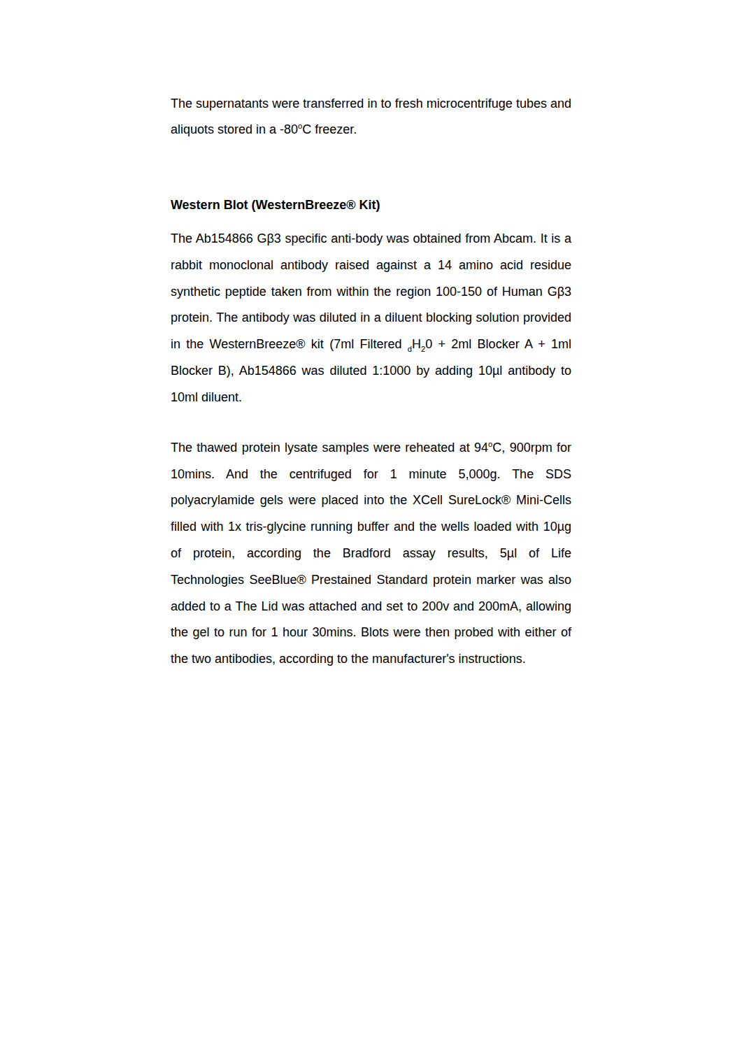The supernatants were transferred in to fresh microcentrifuge tubes and aliquots stored in a -80oC freezer.
Western Blot (WesternBreeze® Kit)
The Ab154866 Gβ3 specific anti-body was obtained from Abcam. It is a rabbit monoclonal antibody raised against a 14 amino acid residue synthetic peptide taken from within the region 100-150 of Human Gβ3 protein. The antibody was diluted in a diluent blocking solution provided in the WesternBreeze® kit (7ml Filtered dH20 + 2ml Blocker A + 1ml Blocker B), Ab154866 was diluted 1:1000 by adding 10µl antibody to 10ml diluent.
The thawed protein lysate samples were reheated at 94oC, 900rpm for 10mins. And the centrifuged for 1 minute 5,000g. The SDS polyacrylamide gels were placed into the XCell SureLock® Mini-Cells filled with 1x tris-glycine running buffer and the wells loaded with 10µg of protein, according the Bradford assay results, 5µl of Life Technologies SeeBlue® Prestained Standard protein marker was also added to a The Lid was attached and set to 200v and 200mA, allowing the gel to run for 1 hour 30mins. Blots were then probed with either of the two antibodies, according to the manufacturer's instructions.